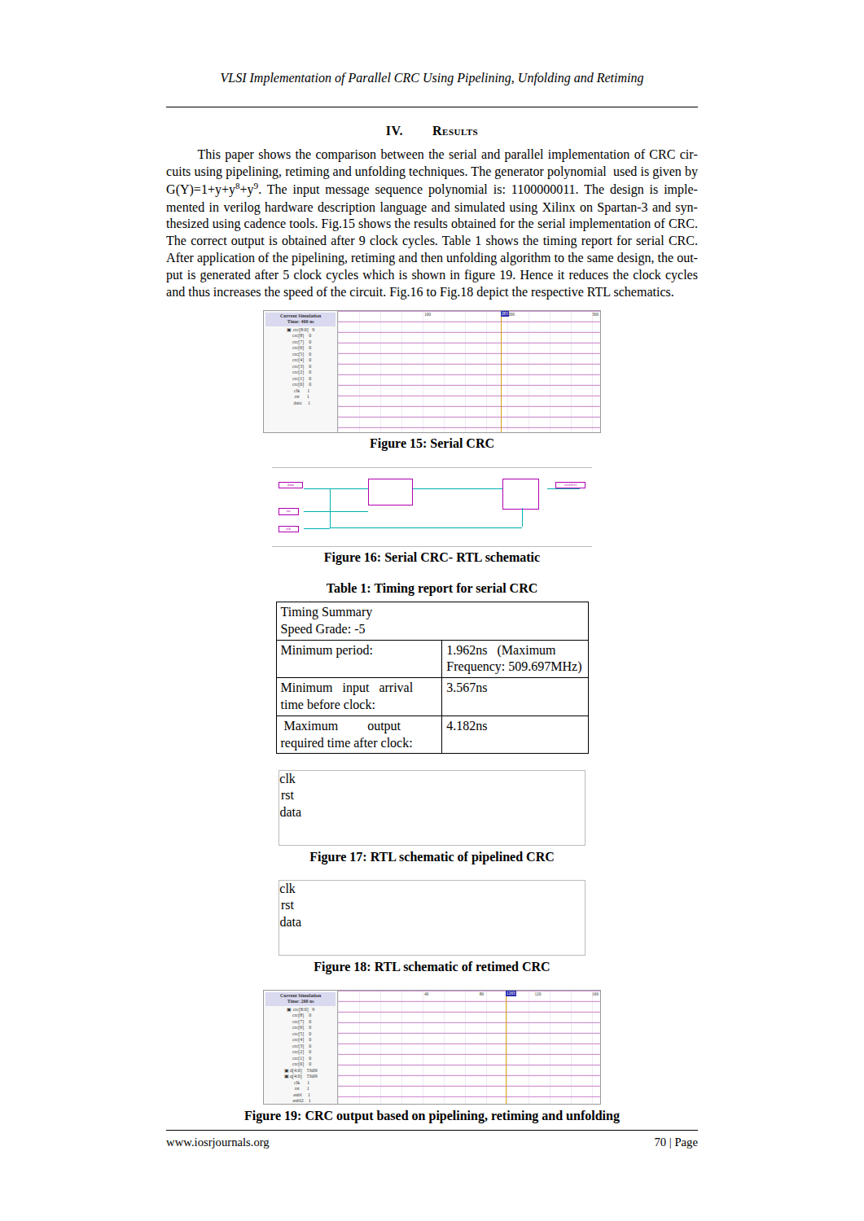VLSI Implementation of Parallel CRC Using Pipelining, Unfolding and Retiming
IV. Results
This paper shows the comparison between the serial and parallel implementation of CRC circuits using pipelining, retiming and unfolding techniques. The generator polynomial used is given by G(Y)=1+y+y8+y9. The input message sequence polynomial is: 1100000011. The design is implemented in verilog hardware description language and simulated using Xilinx on Spartan-3 and synthesized using cadence tools. Fig.15 shows the results obtained for the serial implementation of CRC. The correct output is obtained after 9 clock cycles. Table 1 shows the timing report for serial CRC. After application of the pipelining, retiming and then unfolding algorithm to the same design, the output is generated after 5 clock cycles which is shown in figure 19. Hence it reduces the clock cycles and thus increases the speed of the circuit. Fig.16 to Fig.18 depict the respective RTL schematics.
Current Simulation
Time: 400 ns
▣ crc[8:0] 9
crc[8] 0
crc[7] 0
crc[6] 0
crc[5] 0
crc[4] 0
crc[3] 0
crc[2] 0
crc[1] 0
crc[0] 0
clk 1
rst 1
data 1
100200300
283
Figure 15: Serial CRC
data
rst
clk
crc[8:0]
Figure 16: Serial CRC- RTL schematic
Table 1: Timing report for serial CRC
| Timing Summary Speed Grade: -5 |
| Minimum period: | 1.962ns (Maximum Frequency: 509.697MHz) |
| Minimum input arrival time before clock: | 3.567ns |
| Maximum output required time after clock: | 4.182ns |
clk
rst
data
crc
Figure 17: RTL schematic of pipelined CRC
clk
rst
data
crc
Figure 18: RTL schematic of retimed CRC
Current Simulation
Time: 200 ns
▣ crc[8:0] 9
crc[8] 0
crc[7] 0
crc[6] 0
crc[5] 0
crc[4] 0
crc[3] 0
crc[2] 0
crc[1] 0
crc[0] 0
▣ d[4:0] 5'h09
▣ q[4:0] 5'h09
clk 1
rst 1
enbl 1
enbl2 1
4080120160
1263
Figure 19: CRC output based on pipelining, retiming and unfolding
www.iosrjournals.org 70 | Page